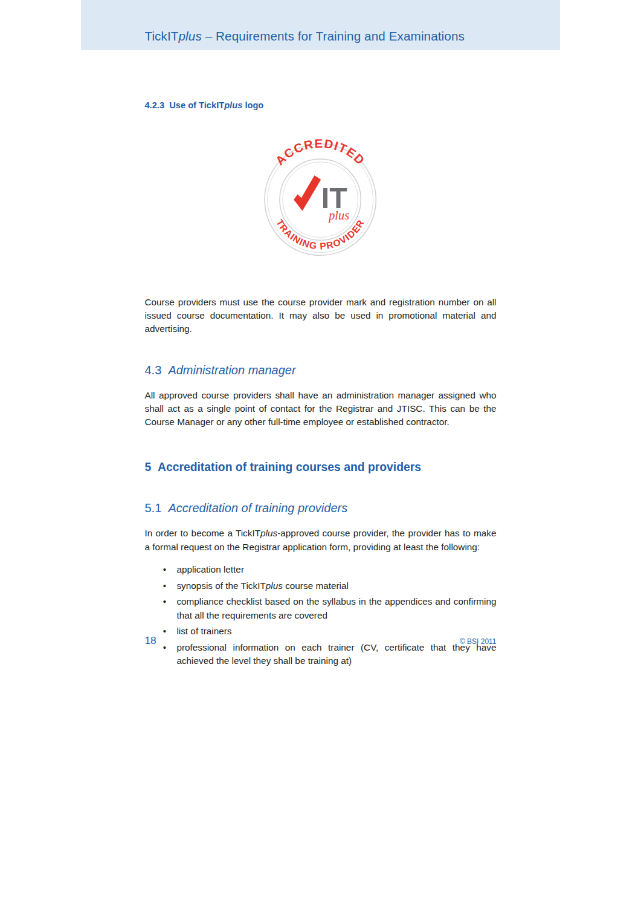TickITplus – Requirements for Training and Examinations
4.2.3 Use of TickITplus logo
ACCREDITED TRAINING PROVIDER IT plus
Course providers must use the course provider mark and registration number on all issued course documentation. It may also be used in promotional material and advertising.
4.3 Administration manager
All approved course providers shall have an administration manager assigned who shall act as a single point of contact for the Registrar and JTISC. This can be the Course Manager or any other full-time employee or established contractor.
5 Accreditation of training courses and providers
5.1 Accreditation of training providers
In order to become a TickITplus-approved course provider, the provider has to make a formal request on the Registrar application form, providing at least the following:
application letter
synopsis of the TickITplus course material
compliance checklist based on the syllabus in the appendices and confirming that all the requirements are covered
list of trainers
professional information on each trainer (CV, certificate that they have achieved the level they shall be training at)
18
© BSI 2011